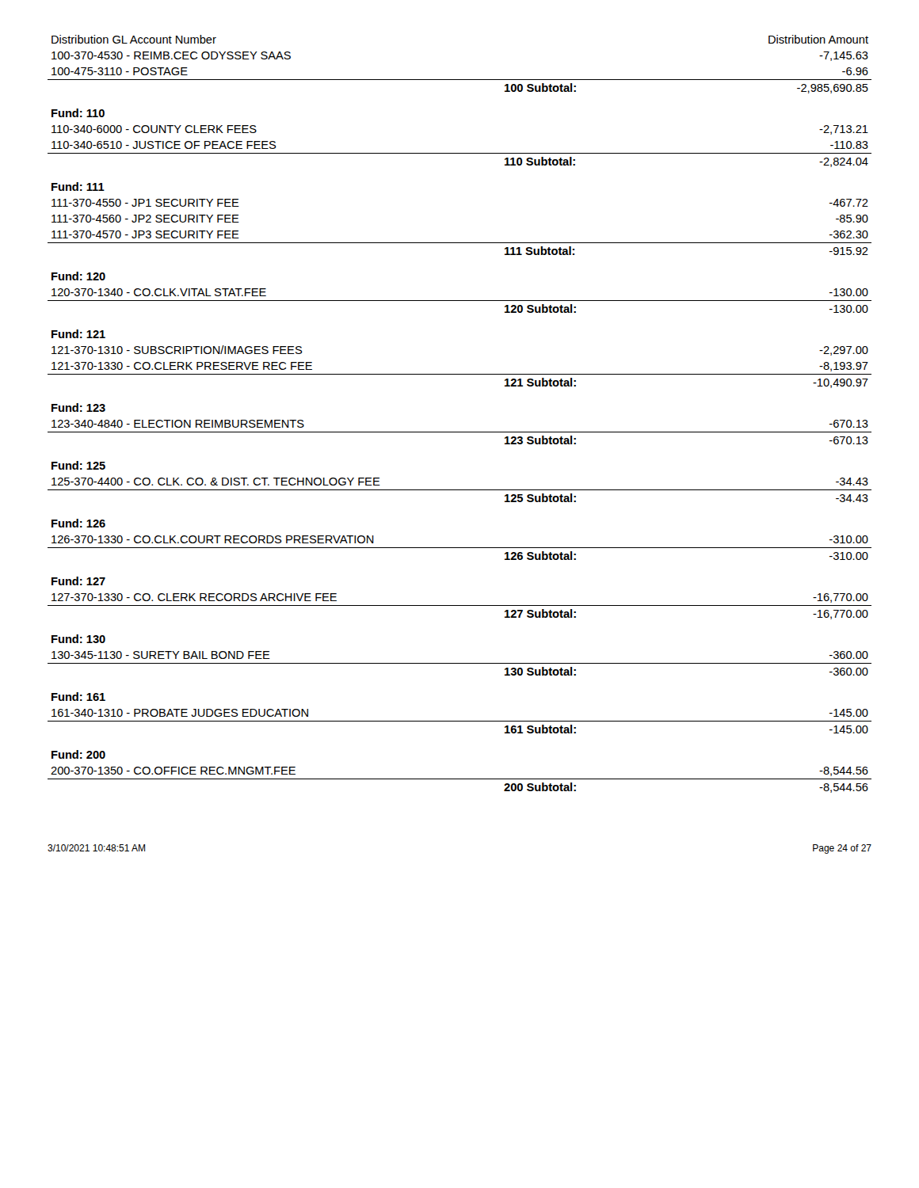| Distribution GL Account Number | | Distribution Amount |
| --- | --- | --- |
| 100-370-4530 - REIMB.CEC ODYSSEY SAAS | | -7,145.63 |
| 100-475-3110 - POSTAGE | | -6.96 |
| | 100 Subtotal: | -2,985,690.85 |
| Fund: 110 |
| 110-340-6000 - COUNTY CLERK FEES | | -2,713.21 |
| 110-340-6510 - JUSTICE OF PEACE FEES | | -110.83 |
| | 110 Subtotal: | -2,824.04 |
| Fund: 111 |
| 111-370-4550 - JP1 SECURITY FEE | | -467.72 |
| 111-370-4560 - JP2 SECURITY FEE | | -85.90 |
| 111-370-4570 - JP3 SECURITY FEE | | -362.30 |
| | 111 Subtotal: | -915.92 |
| Fund: 120 |
| 120-370-1340 - CO.CLK.VITAL STAT.FEE | | -130.00 |
| | 120 Subtotal: | -130.00 |
| Fund: 121 |
| 121-370-1310 - SUBSCRIPTION/IMAGES FEES | | -2,297.00 |
| 121-370-1330 - CO.CLERK PRESERVE REC FEE | | -8,193.97 |
| | 121 Subtotal: | -10,490.97 |
| Fund: 123 |
| 123-340-4840 - ELECTION REIMBURSEMENTS | | -670.13 |
| | 123 Subtotal: | -670.13 |
| Fund: 125 |
| 125-370-4400 - CO. CLK. CO. & DIST. CT. TECHNOLOGY FEE | | -34.43 |
| | 125 Subtotal: | -34.43 |
| Fund: 126 |
| 126-370-1330 - CO.CLK.COURT RECORDS PRESERVATION | | -310.00 |
| | 126 Subtotal: | -310.00 |
| Fund: 127 |
| 127-370-1330 - CO. CLERK RECORDS ARCHIVE FEE | | -16,770.00 |
| | 127 Subtotal: | -16,770.00 |
| Fund: 130 |
| 130-345-1130 - SURETY BAIL BOND FEE | | -360.00 |
| | 130 Subtotal: | -360.00 |
| Fund: 161 |
| 161-340-1310 - PROBATE JUDGES EDUCATION | | -145.00 |
| | 161 Subtotal: | -145.00 |
| Fund: 200 |
| 200-370-1350 - CO.OFFICE REC.MNGMT.FEE | | -8,544.56 |
| | 200 Subtotal: | -8,544.56 |
3/10/2021 10:48:51 AM Page 24 of 27